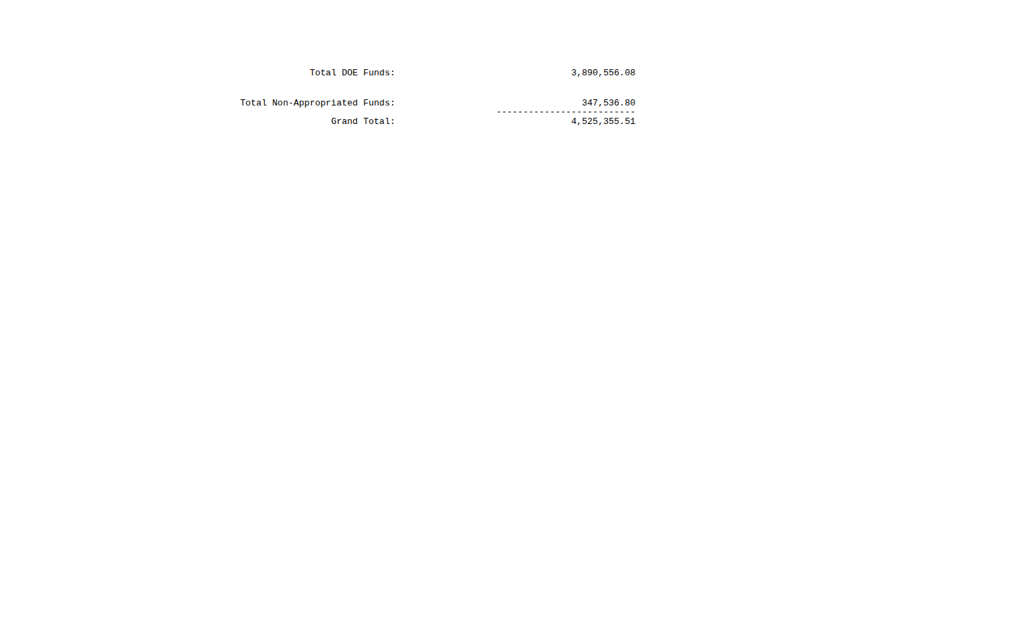| Total DOE Funds: | | 3,890,556.08 |
| Total Non-Appropriated Funds: | | 347,536.80 |
| | | -------------------------- |
| Grand Total: | | 4,525,355.51 |